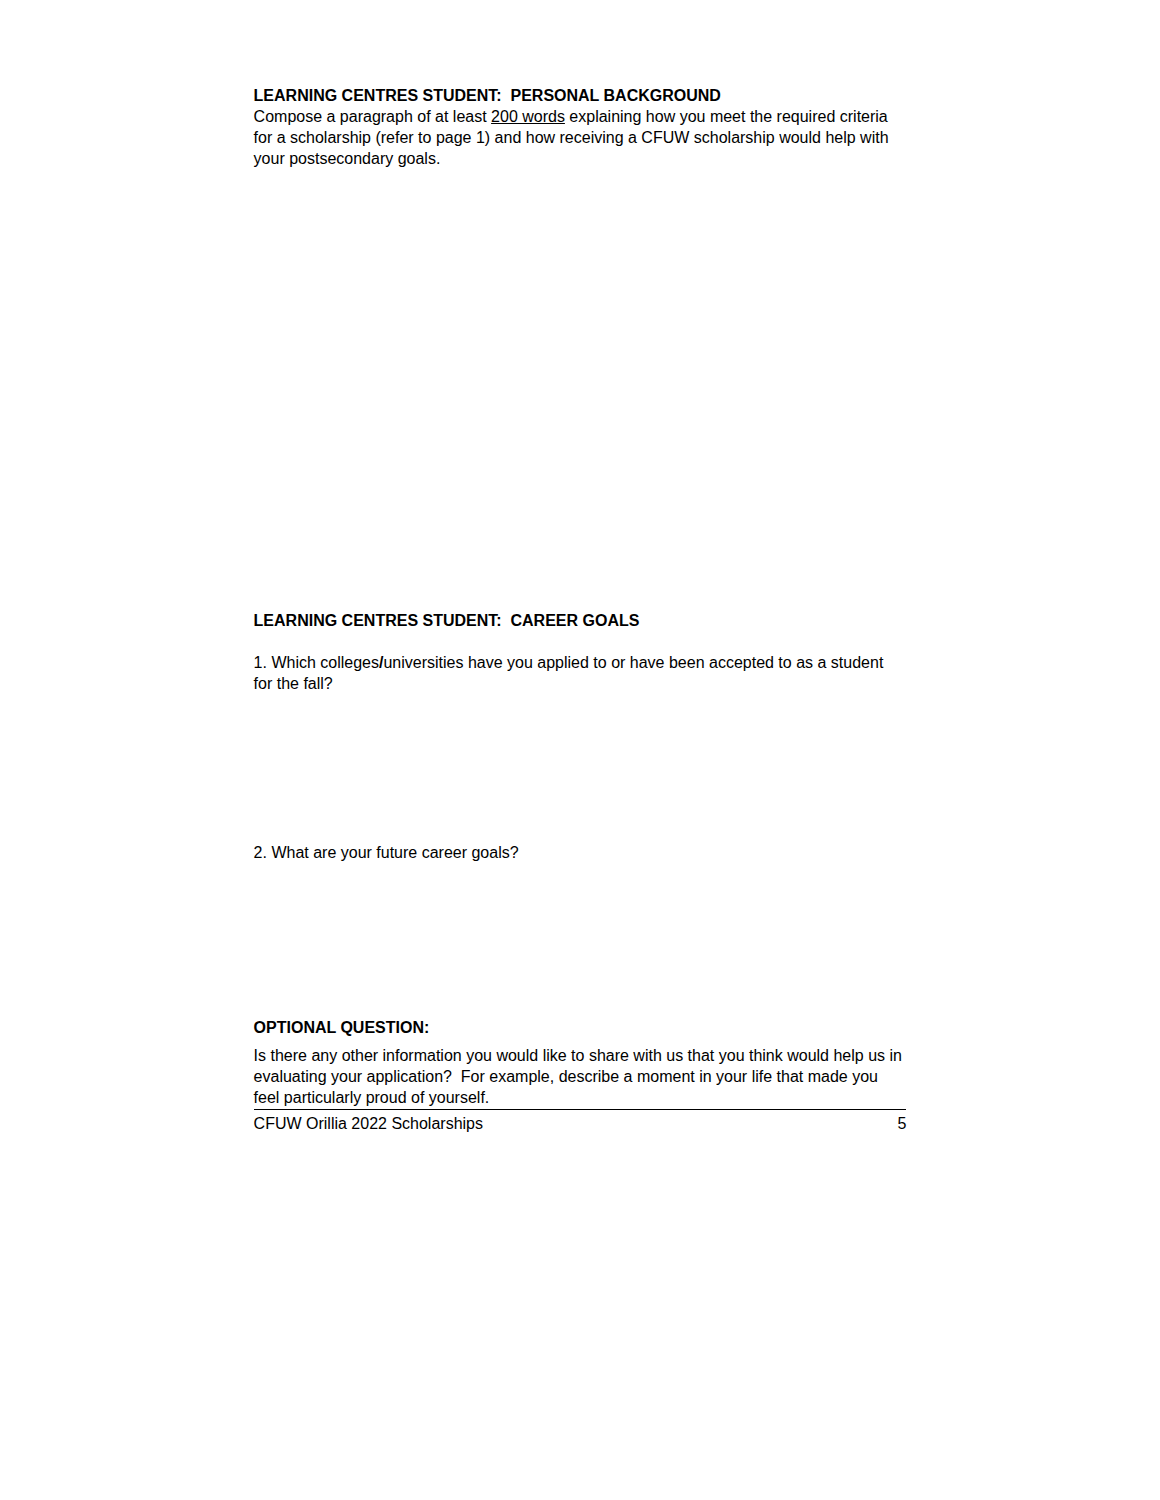LEARNING CENTRES STUDENT: PERSONAL BACKGROUND
Compose a paragraph of at least 200 words explaining how you meet the required criteria for a scholarship (refer to page 1) and how receiving a CFUW scholarship would help with your postsecondary goals.
LEARNING CENTRES STUDENT: CAREER GOALS
1. Which colleges/universities have you applied to or have been accepted to as a student for the fall?
2. What are your future career goals?
OPTIONAL QUESTION:
Is there any other information you would like to share with us that you think would help us in evaluating your application? For example, describe a moment in your life that made you feel particularly proud of yourself.
CFUW Orillia 2022 Scholarships 5